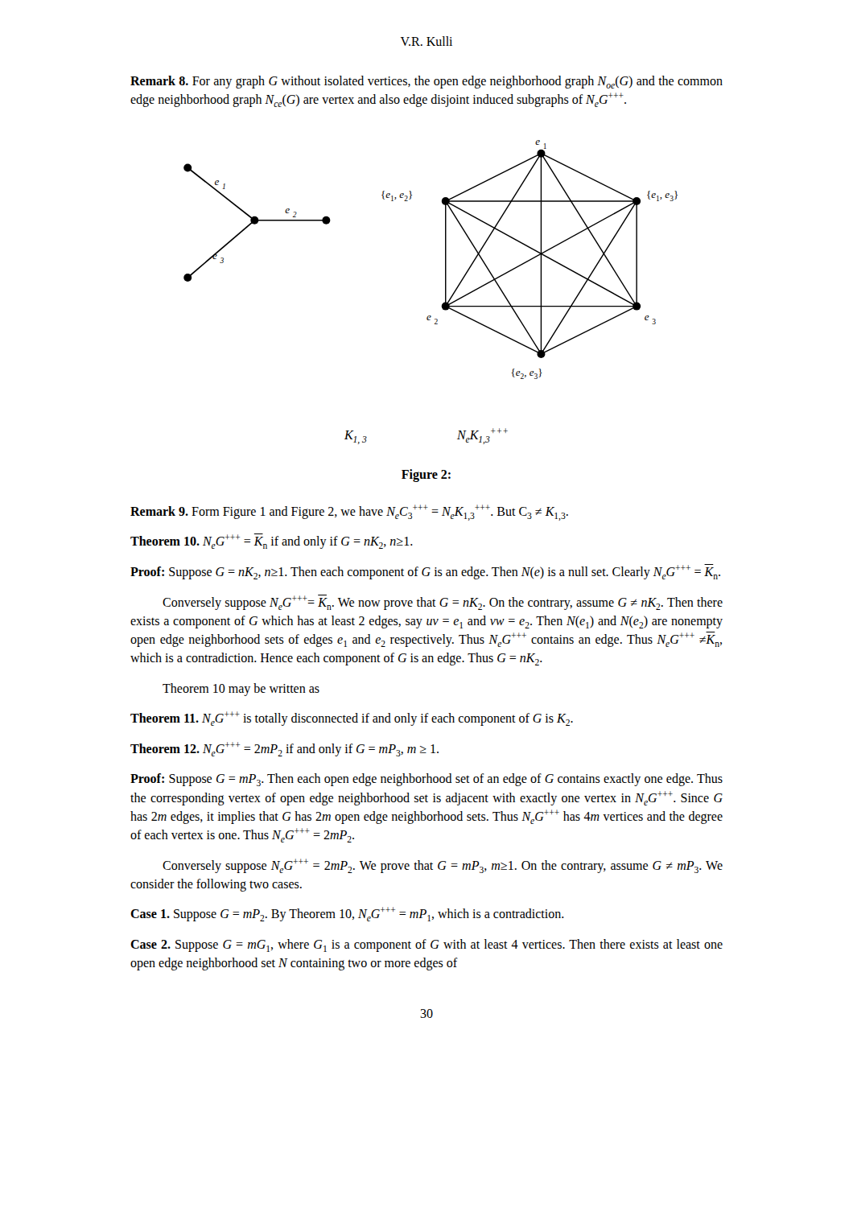V.R. Kulli
Remark 8. For any graph G without isolated vertices, the open edge neighborhood graph Noe(G) and the common edge neighborhood graph Nce(G) are vertex and also edge disjoint induced subgraphs of NeG+++.
e1 e2 e3 coordinates: top (e1) 430,25 ; upper-left {e1,e2} 330,75 ; upper-right {e1,e3} 530,75 ; lower-left e2 330,185 ; lower-right e3 530,185 ; bottom {e2,e3} 430,235 e1 {e1, e2} {e1, e3} e2 e3 {e2, e3}
K1, 3 NeK1,3+++
Figure 2:
Remark 9. Form Figure 1 and Figure 2, we have NeC3+++ = NeK1,3+++. But C3 ≠ K1,3.
Theorem 10. NeG+++ = Kn if and only if G = nK2, n≥1.
Proof: Suppose G = nK2, n≥1. Then each component of G is an edge. Then N(e) is a null set. Clearly NeG+++ = Kn.
Conversely suppose NeG+++= Kn. We now prove that G = nK2. On the contrary, assume G ≠ nK2. Then there exists a component of G which has at least 2 edges, say uv = e1 and vw = e2. Then N(e1) and N(e2) are nonempty open edge neighborhood sets of edges e1 and e2 respectively. Thus NeG+++ contains an edge. Thus NeG+++ ≠Kn, which is a contradiction. Hence each component of G is an edge. Thus G = nK2.
Theorem 10 may be written as
Theorem 11. NeG+++ is totally disconnected if and only if each component of G is K2.
Theorem 12. NeG+++ = 2mP2 if and only if G = mP3, m ≥ 1.
Proof: Suppose G = mP3. Then each open edge neighborhood set of an edge of G contains exactly one edge. Thus the corresponding vertex of open edge neighborhood set is adjacent with exactly one vertex in NeG+++. Since G has 2m edges, it implies that G has 2m open edge neighborhood sets. Thus NeG+++ has 4m vertices and the degree of each vertex is one. Thus NeG+++ = 2mP2.
Conversely suppose NeG+++ = 2mP2. We prove that G = mP3, m≥1. On the contrary, assume G ≠ mP3. We consider the following two cases.
Case 1. Suppose G = mP2. By Theorem 10, NeG+++ = mP1, which is a contradiction.
Case 2. Suppose G = mG1, where G1 is a component of G with at least 4 vertices. Then there exists at least one open edge neighborhood set N containing two or more edges of
30